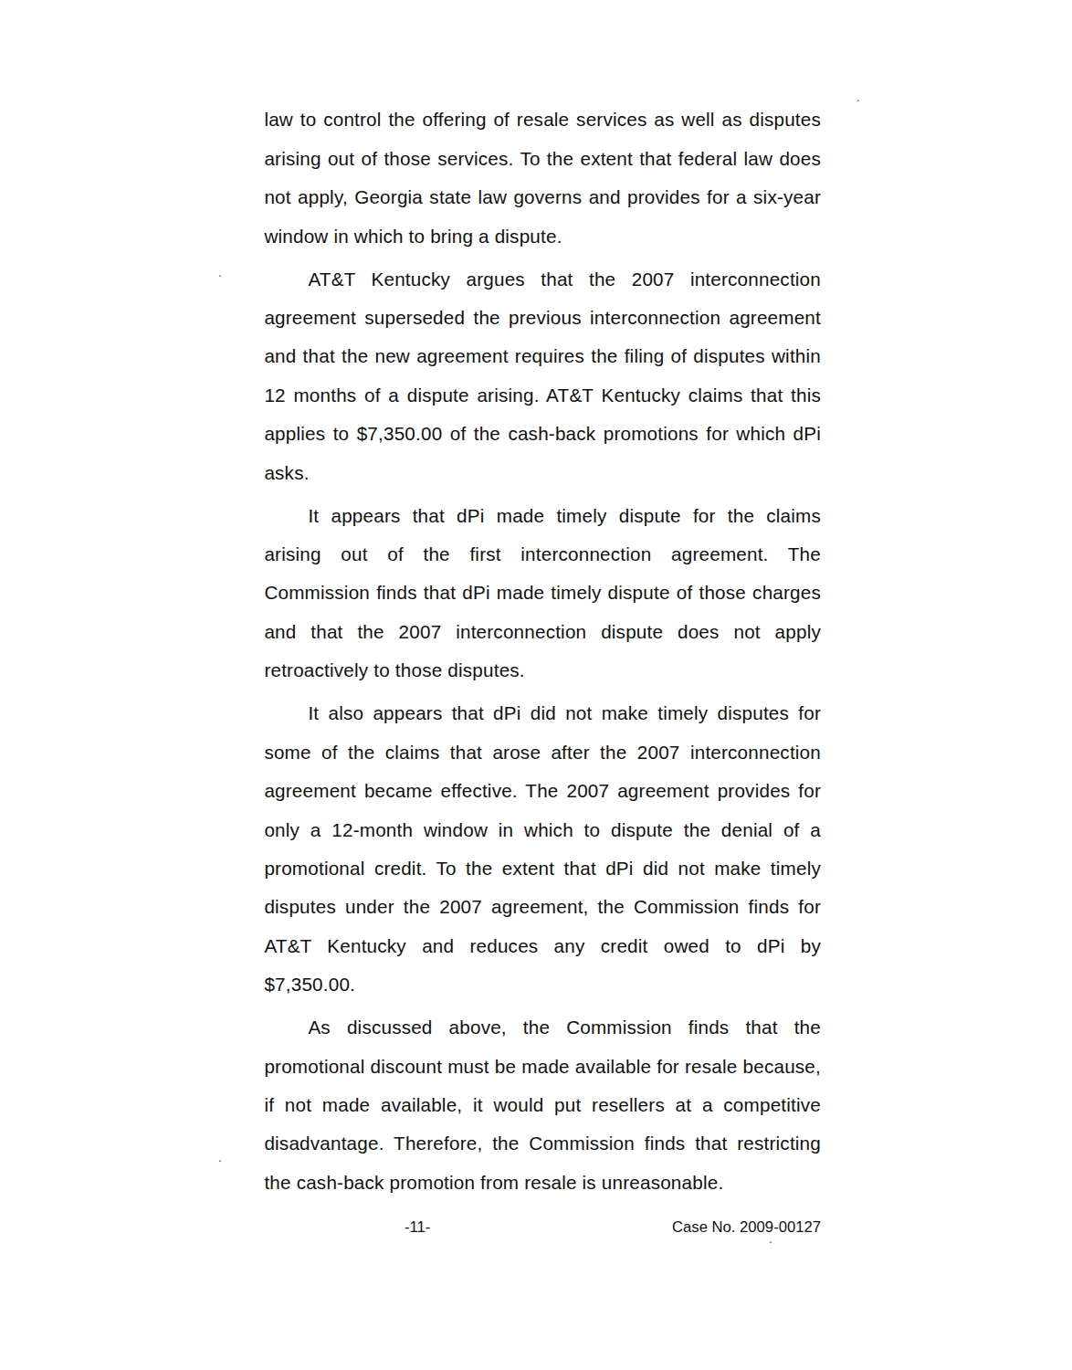· · · ·
law to control the offering of resale services as well as disputes arising out of those services. To the extent that federal law does not apply, Georgia state law governs and provides for a six-year window in which to bring a dispute.
AT&T Kentucky argues that the 2007 interconnection agreement superseded the previous interconnection agreement and that the new agreement requires the filing of disputes within 12 months of a dispute arising. AT&T Kentucky claims that this applies to $7,350.00 of the cash-back promotions for which dPi asks.
It appears that dPi made timely dispute for the claims arising out of the first interconnection agreement. The Commission finds that dPi made timely dispute of those charges and that the 2007 interconnection dispute does not apply retroactively to those disputes.
It also appears that dPi did not make timely disputes for some of the claims that arose after the 2007 interconnection agreement became effective. The 2007 agreement provides for only a 12-month window in which to dispute the denial of a promotional credit. To the extent that dPi did not make timely disputes under the 2007 agreement, the Commission finds for AT&T Kentucky and reduces any credit owed to dPi by $7,350.00.
As discussed above, the Commission finds that the promotional discount must be made available for resale because, if not made available, it would put resellers at a competitive disadvantage. Therefore, the Commission finds that restricting the cash-back promotion from resale is unreasonable.
-11- Case No. 2009-00127